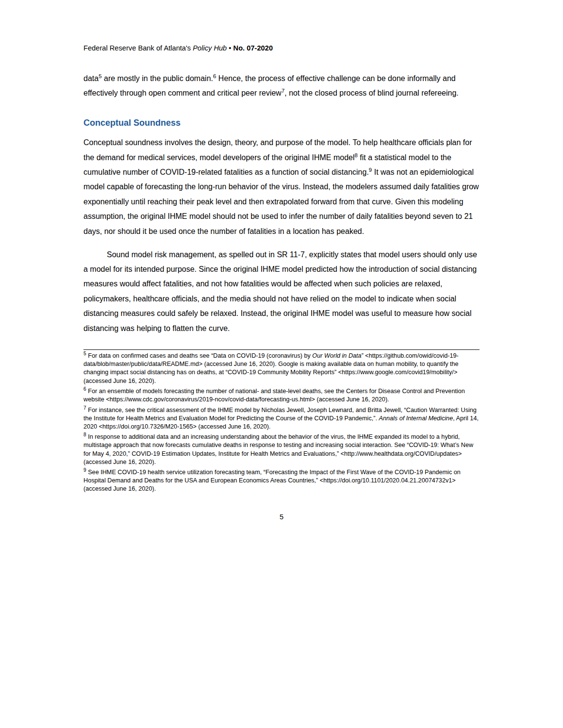Federal Reserve Bank of Atlanta's Policy Hub • No. 07-2020
data5 are mostly in the public domain.6 Hence, the process of effective challenge can be done informally and effectively through open comment and critical peer review7, not the closed process of blind journal refereeing.
Conceptual Soundness
Conceptual soundness involves the design, theory, and purpose of the model. To help healthcare officials plan for the demand for medical services, model developers of the original IHME model8 fit a statistical model to the cumulative number of COVID-19-related fatalities as a function of social distancing.9 It was not an epidemiological model capable of forecasting the long-run behavior of the virus. Instead, the modelers assumed daily fatalities grow exponentially until reaching their peak level and then extrapolated forward from that curve. Given this modeling assumption, the original IHME model should not be used to infer the number of daily fatalities beyond seven to 21 days, nor should it be used once the number of fatalities in a location has peaked.
Sound model risk management, as spelled out in SR 11-7, explicitly states that model users should only use a model for its intended purpose. Since the original IHME model predicted how the introduction of social distancing measures would affect fatalities, and not how fatalities would be affected when such policies are relaxed, policymakers, healthcare officials, and the media should not have relied on the model to indicate when social distancing measures could safely be relaxed. Instead, the original IHME model was useful to measure how social distancing was helping to flatten the curve.
5 For data on confirmed cases and deaths see “Data on COVID-19 (coronavirus) by Our World in Data” <https://github.com/owid/covid-19-data/blob/master/public/data/README.md> (accessed June 16, 2020). Google is making available data on human mobility, to quantify the changing impact social distancing has on deaths, at “COVID-19 Community Mobility Reports” <https://www.google.com/covid19/mobility/> (accessed June 16, 2020).
6 For an ensemble of models forecasting the number of national- and state-level deaths, see the Centers for Disease Control and Prevention website <https://www.cdc.gov/coronavirus/2019-ncov/covid-data/forecasting-us.html> (accessed June 16, 2020).
7 For instance, see the critical assessment of the IHME model by Nicholas Jewell, Joseph Lewnard, and Britta Jewell, “Caution Warranted: Using the Institute for Health Metrics and Evaluation Model for Predicting the Course of the COVID-19 Pandemic,”. Annals of Internal Medicine, April 14, 2020 <https://doi.org/10.7326/M20-1565> (accessed June 16, 2020).
8 In response to additional data and an increasing understanding about the behavior of the virus, the IHME expanded its model to a hybrid, multistage approach that now forecasts cumulative deaths in response to testing and increasing social interaction. See “COVID-19: What’s New for May 4, 2020,” COVID-19 Estimation Updates, Institute for Health Metrics and Evaluations,” <http://www.healthdata.org/COVID/updates> (accessed June 16, 2020).
9 See IHME COVID-19 health service utilization forecasting team, “Forecasting the Impact of the First Wave of the COVID-19 Pandemic on Hospital Demand and Deaths for the USA and European Economics Areas Countries,” <https://doi.org/10.1101/2020.04.21.20074732v1> (accessed June 16, 2020).
5